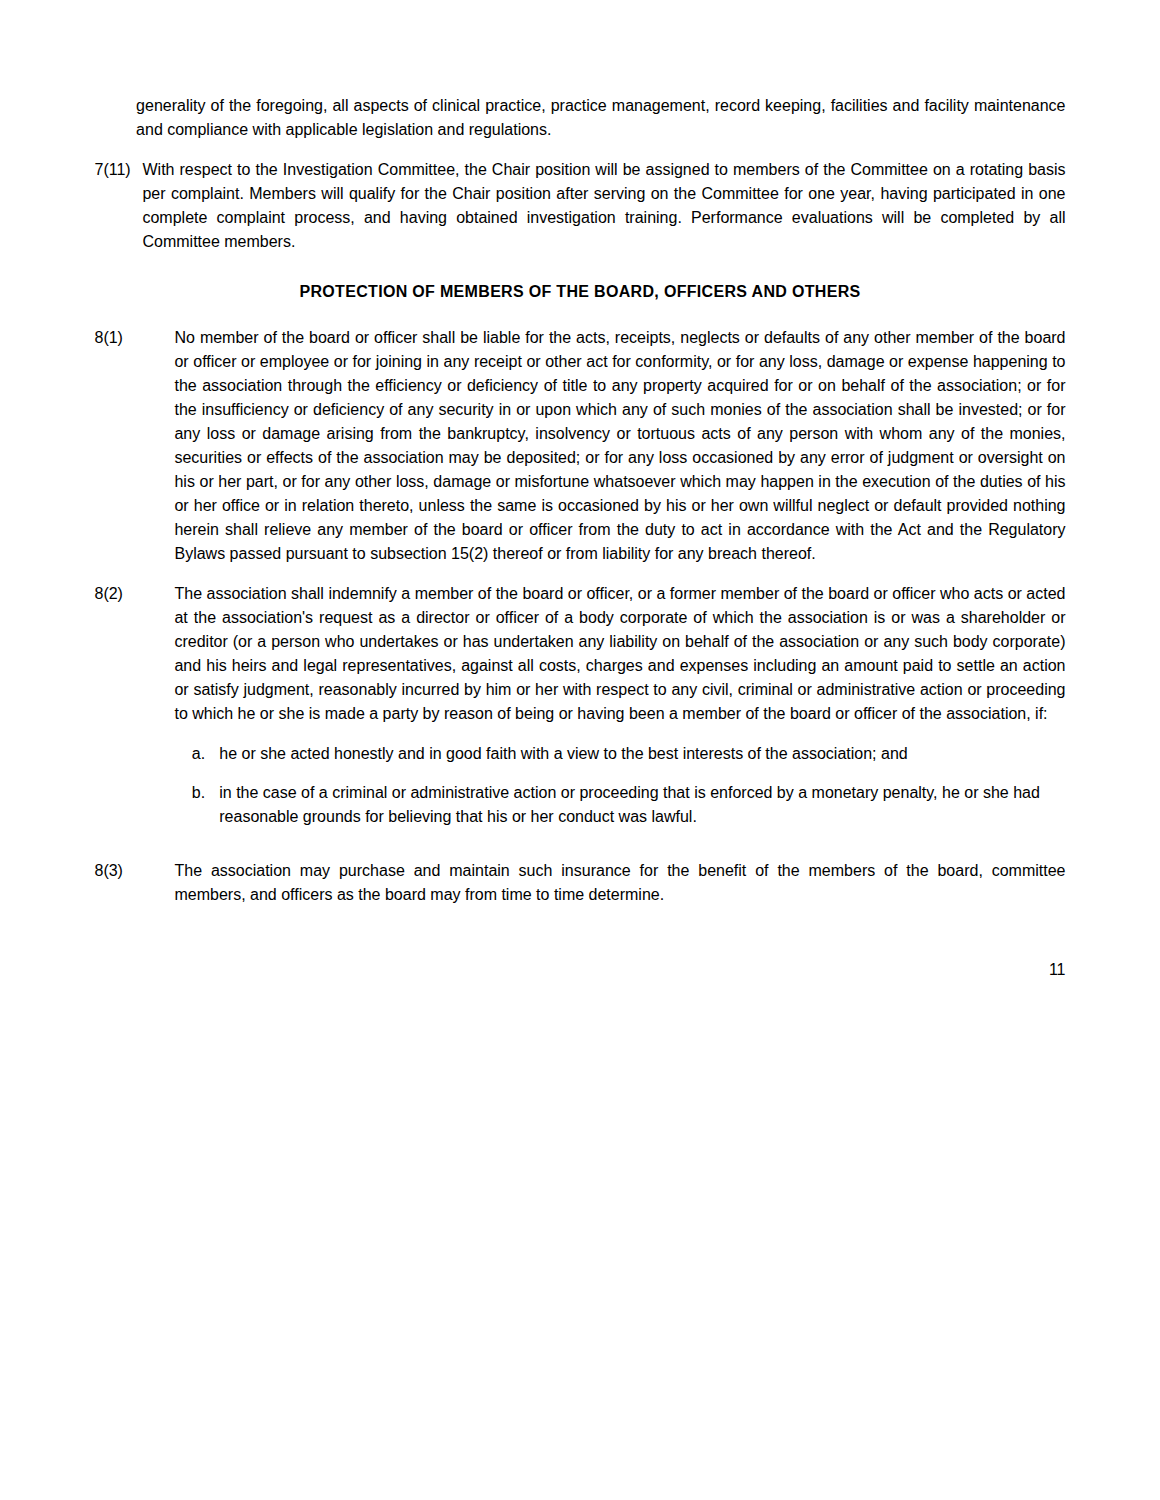generality of the foregoing, all aspects of clinical practice, practice management, record keeping, facilities and facility maintenance and compliance with applicable legislation and regulations.
7(11)
With respect to the Investigation Committee, the Chair position will be assigned to members of the Committee on a rotating basis per complaint. Members will qualify for the Chair position after serving on the Committee for one year, having participated in one complete complaint process, and having obtained investigation training. Performance evaluations will be completed by all Committee members.
Protection of Members of the Board, Officers and Others
8(1)
No member of the board or officer shall be liable for the acts, receipts, neglects or defaults of any other member of the board or officer or employee or for joining in any receipt or other act for conformity, or for any loss, damage or expense happening to the association through the efficiency or deficiency of title to any property acquired for or on behalf of the association; or for the insufficiency or deficiency of any security in or upon which any of such monies of the association shall be invested; or for any loss or damage arising from the bankruptcy, insolvency or tortuous acts of any person with whom any of the monies, securities or effects of the association may be deposited; or for any loss occasioned by any error of judgment or oversight on his or her part, or for any other loss, damage or misfortune whatsoever which may happen in the execution of the duties of his or her office or in relation thereto, unless the same is occasioned by his or her own willful neglect or default provided nothing herein shall relieve any member of the board or officer from the duty to act in accordance with the Act and the Regulatory Bylaws passed pursuant to subsection 15(2) thereof or from liability for any breach thereof.
8(2)
The association shall indemnify a member of the board or officer, or a former member of the board or officer who acts or acted at the association's request as a director or officer of a body corporate of which the association is or was a shareholder or creditor (or a person who undertakes or has undertaken any liability on behalf of the association or any such body corporate) and his heirs and legal representatives, against all costs, charges and expenses including an amount paid to settle an action or satisfy judgment, reasonably incurred by him or her with respect to any civil, criminal or administrative action or proceeding to which he or she is made a party by reason of being or having been a member of the board or officer of the association, if:
he or she acted honestly and in good faith with a view to the best interests of the association; and
in the case of a criminal or administrative action or proceeding that is enforced by a monetary penalty, he or she had reasonable grounds for believing that his or her conduct was lawful.
8(3)
The association may purchase and maintain such insurance for the benefit of the members of the board, committee members, and officers as the board may from time to time determine.
11